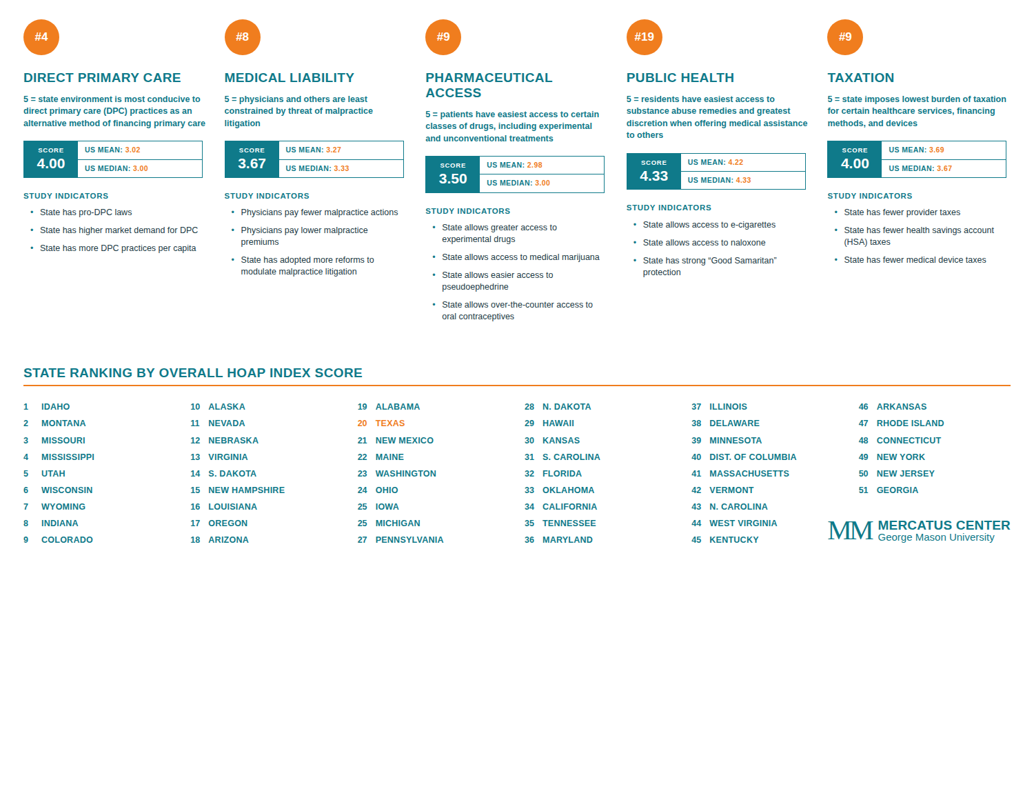#4
Direct Primary Care
5 = state environment is most conducive to direct primary care (DPC) practices as an alternative method of financing primary care
SCORE 4.00
US MEAN: 3.02
US MEDIAN: 3.00
Study Indicators
State has pro-DPC laws
State has higher market demand for DPC
State has more DPC practices per capita
#8
Medical Liability
5 = physicians and others are least constrained by threat of malpractice litigation
SCORE 3.67
US MEAN: 3.27
US MEDIAN: 3.33
Study Indicators
Physicians pay fewer malpractice actions
Physicians pay lower malpractice premiums
State has adopted more reforms to modulate malpractice litigation
#9
Pharmaceutical Access
5 = patients have easiest access to certain classes of drugs, including experimental and unconventional treatments
SCORE 3.50
US MEAN: 2.98
US MEDIAN: 3.00
Study Indicators
State allows greater access to experimental drugs
State allows access to medical marijuana
State allows easier access to pseudoephedrine
State allows over-the-counter access to oral contraceptives
#19
Public Health
5 = residents have easiest access to substance abuse remedies and greatest discretion when offering medical assistance to others
SCORE 4.33
US MEAN: 4.22
US MEDIAN: 4.33
Study Indicators
State allows access to e-cigarettes
State allows access to naloxone
State has strong “Good Samaritan” protection
#9
Taxation
5 = state imposes lowest burden of taxation for certain healthcare services, financing methods, and devices
SCORE 4.00
US MEAN: 3.69
US MEDIAN: 3.67
Study Indicators
State has fewer provider taxes
State has fewer health savings account (HSA) taxes
State has fewer medical device taxes
State Ranking by Overall HOAP Index Score
| 1 | Idaho |
| 2 | Montana |
| 3 | Missouri |
| 4 | Mississippi |
| 5 | Utah |
| 6 | Wisconsin |
| 7 | Wyoming |
| 8 | Indiana |
| 9 | Colorado |
| 10 | Alaska |
| 11 | Nevada |
| 12 | Nebraska |
| 13 | Virginia |
| 14 | S. Dakota |
| 15 | New Hampshire |
| 16 | Louisiana |
| 17 | Oregon |
| 18 | Arizona |
| 19 | Alabama |
| 20 | Texas |
| 21 | New Mexico |
| 22 | Maine |
| 23 | Washington |
| 24 | Ohio |
| 25 | Iowa |
| 25 | Michigan |
| 27 | Pennsylvania |
| 28 | N. Dakota |
| 29 | Hawaii |
| 30 | Kansas |
| 31 | S. Carolina |
| 32 | Florida |
| 33 | Oklahoma |
| 34 | California |
| 35 | Tennessee |
| 36 | Maryland |
| 37 | Illinois |
| 38 | Delaware |
| 39 | Minnesota |
| 40 | Dist. of Columbia |
| 41 | Massachusetts |
| 42 | Vermont |
| 43 | N. Carolina |
| 44 | West Virginia |
| 45 | Kentucky |
| 46 | Arkansas |
| 47 | Rhode Island |
| 48 | Connecticut |
| 49 | New York |
| 50 | New Jersey |
| 51 | Georgia |
MM
MERCATUS CENTER
George Mason University